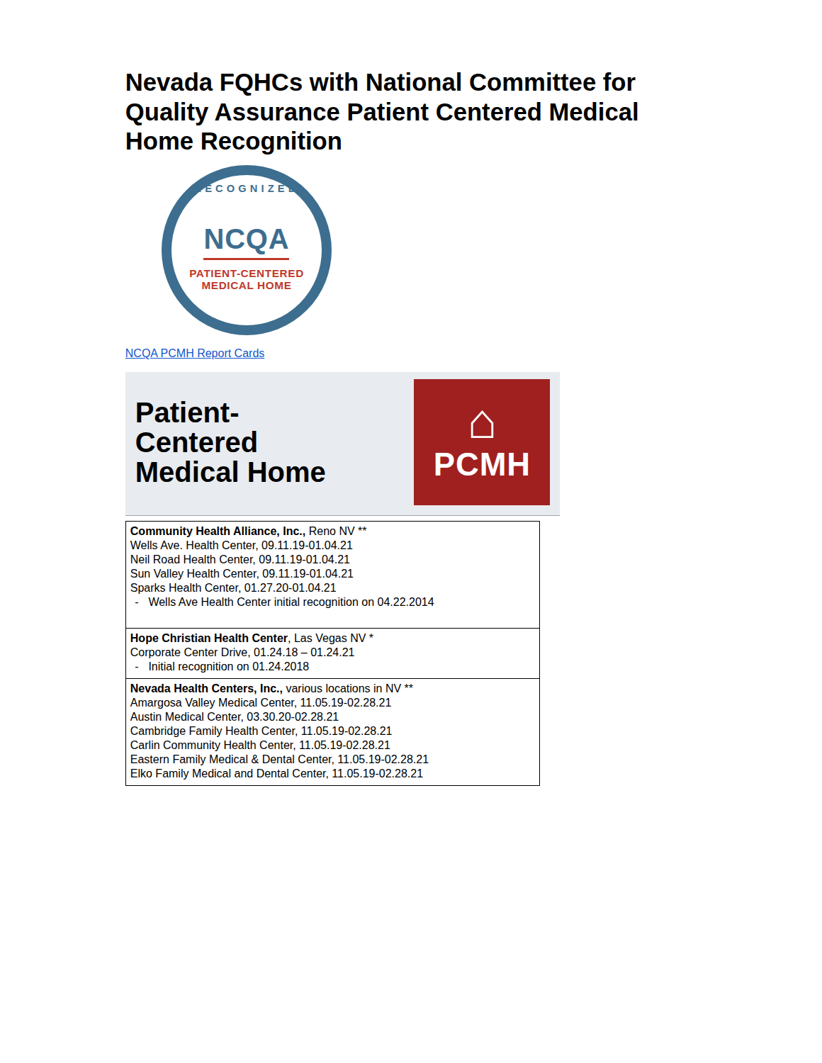Nevada FQHCs with National Committee for Quality Assurance Patient Centered Medical Home Recognition
RECOGNIZED
NCQA
PATIENT-CENTERED
MEDICAL HOME
NCQA PCMH Report Cards
Patient-
Centered
Medical Home
⌂
PCMH
| Community Health Alliance, Inc., Reno NV ** Wells Ave. Health Center, 09.11.19-01.04.21 Neil Road Health Center, 09.11.19-01.04.21 Sun Valley Health Center, 09.11.19-01.04.21 Sparks Health Center, 01.27.20-01.04.21 Wells Ave Health Center initial recognition on 04.22.2014 |
| Hope Christian Health Center , Las Vegas NV * Corporate Center Drive, 01.24.18 – 01.24.21 Initial recognition on 01.24.2018 |
| Nevada Health Centers, Inc., various locations in NV ** Amargosa Valley Medical Center, 11.05.19-02.28.21 Austin Medical Center, 03.30.20-02.28.21 Cambridge Family Health Center, 11.05.19-02.28.21 Carlin Community Health Center, 11.05.19-02.28.21 Eastern Family Medical & Dental Center, 11.05.19-02.28.21 Elko Family Medical and Dental Center, 11.05.19-02.28.21 |